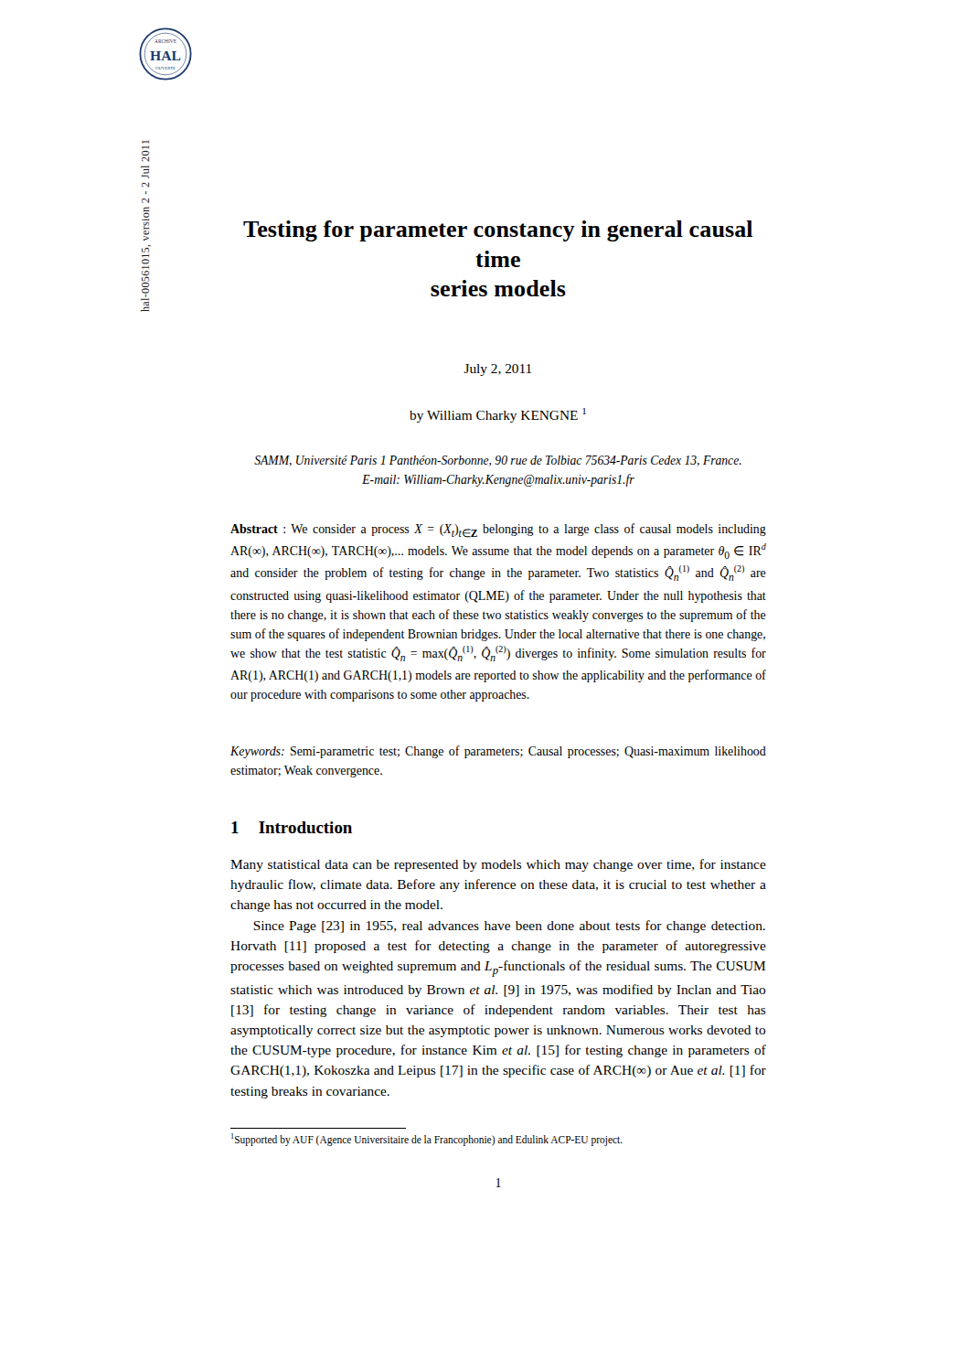ARCHIVE HAL OUVERTE
hal-00561015, version 2 - 2 Jul 2011
Testing for parameter constancy in general causal time
series models
July 2, 2011
by William Charky KENGNE 1
SAMM, Université Paris 1 Panthéon-Sorbonne, 90 rue de Tolbiac 75634-Paris Cedex 13, France.
E-mail: William-Charky.Kengne@malix.univ-paris1.fr
Abstract : We consider a process X = (Xt)t∈Z belonging to a large class of causal models including AR(∞), ARCH(∞), TARCH(∞),... models. We assume that the model depends on a parameter θ0 ∈ IRd and consider the problem of testing for change in the parameter. Two statistics Q̂n(1) and Q̂n(2) are constructed using quasi-likelihood estimator (QLME) of the parameter. Under the null hypothesis that there is no change, it is shown that each of these two statistics weakly converges to the supremum of the sum of the squares of independent Brownian bridges. Under the local alternative that there is one change, we show that the test statistic Q̂n = max(Q̂n(1), Q̂n(2)) diverges to infinity. Some simulation results for AR(1), ARCH(1) and GARCH(1,1) models are reported to show the applicability and the performance of our procedure with comparisons to some other approaches.
Keywords: Semi-parametric test; Change of parameters; Causal processes; Quasi-maximum likelihood estimator; Weak convergence.
1 Introduction
Many statistical data can be represented by models which may change over time, for instance hydraulic flow, climate data. Before any inference on these data, it is crucial to test whether a change has not occurred in the model.
Since Page [23] in 1955, real advances have been done about tests for change detection. Horvath [11] proposed a test for detecting a change in the parameter of autoregressive processes based on weighted supremum and Lp-functionals of the residual sums. The CUSUM statistic which was introduced by Brown et al. [9] in 1975, was modified by Inclan and Tiao [13] for testing change in variance of independent random variables. Their test has asymptotically correct size but the asymptotic power is unknown. Numerous works devoted to the CUSUM-type procedure, for instance Kim et al. [15] for testing change in parameters of GARCH(1,1), Kokoszka and Leipus [17] in the specific case of ARCH(∞) or Aue et al. [1] for testing breaks in covariance.
1Supported by AUF (Agence Universitaire de la Francophonie) and Edulink ACP-EU project.
1